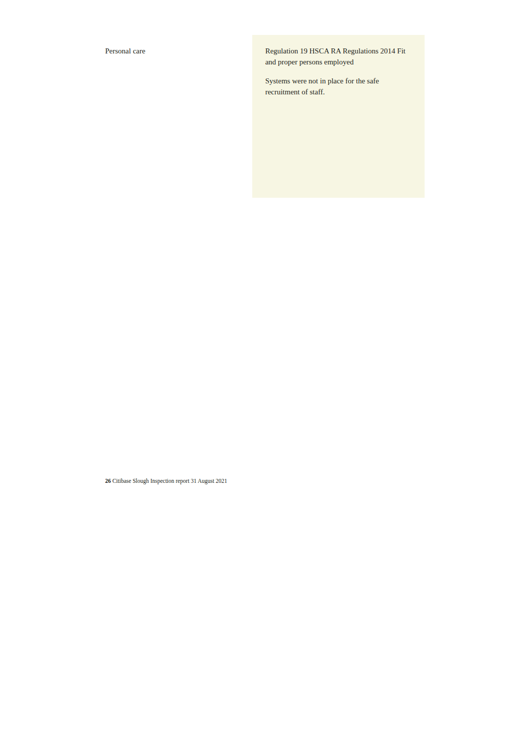Personal care
Regulation 19 HSCA RA Regulations 2014 Fit and proper persons employed
Systems were not in place for the safe recruitment of staff.
26 Citibase Slough Inspection report 31 August 2021